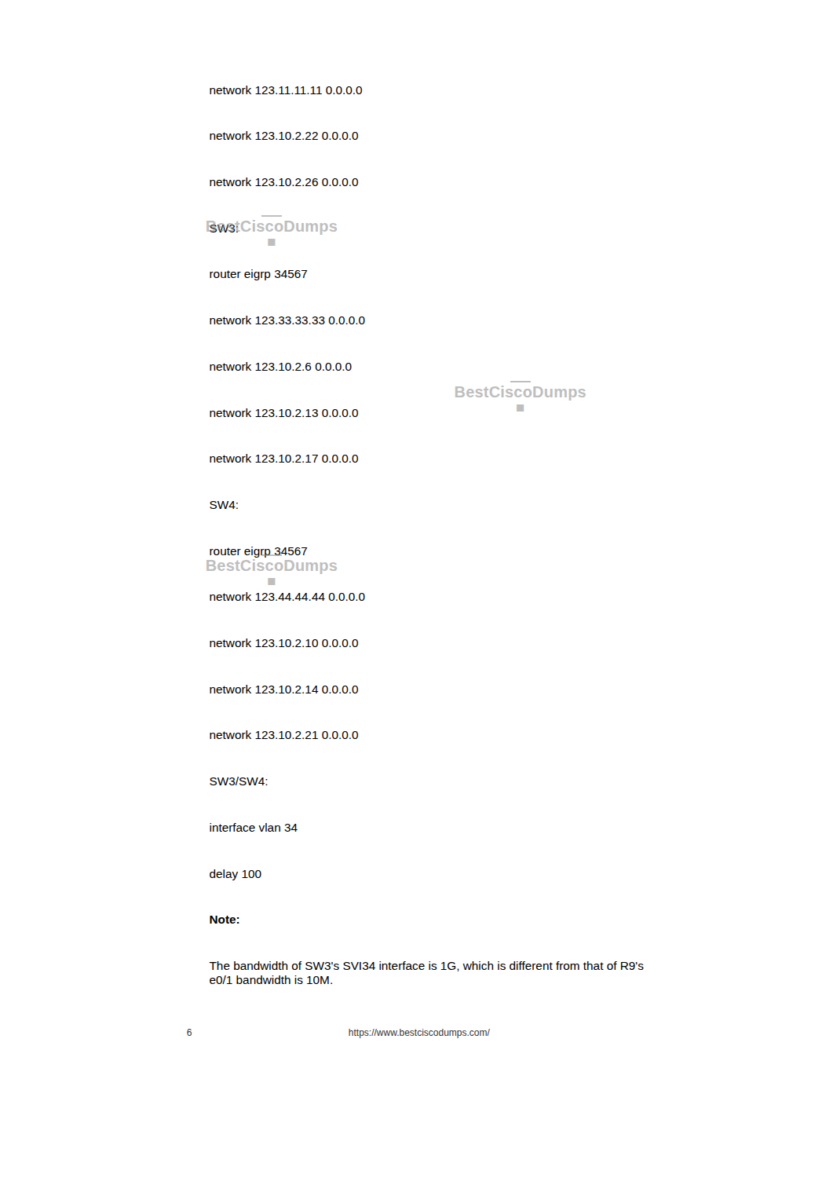BestCiscoDumps ■
BestCiscoDumps ■
BestCiscoDumps ■
network 123.11.11.11 0.0.0.0
network 123.10.2.22 0.0.0.0
network 123.10.2.26 0.0.0.0
SW3:
router eigrp 34567
network 123.33.33.33 0.0.0.0
network 123.10.2.6 0.0.0.0
network 123.10.2.13 0.0.0.0
network 123.10.2.17 0.0.0.0
SW4:
router eigrp 34567
network 123.44.44.44 0.0.0.0
network 123.10.2.10 0.0.0.0
network 123.10.2.14 0.0.0.0
network 123.10.2.21 0.0.0.0
SW3/SW4:
interface vlan 34
delay 100
Note:
The bandwidth of SW3's SVI34 interface is 1G, which is different from that of R9's e0/1 bandwidth is 10M.
6
https://www.bestciscodumps.com/